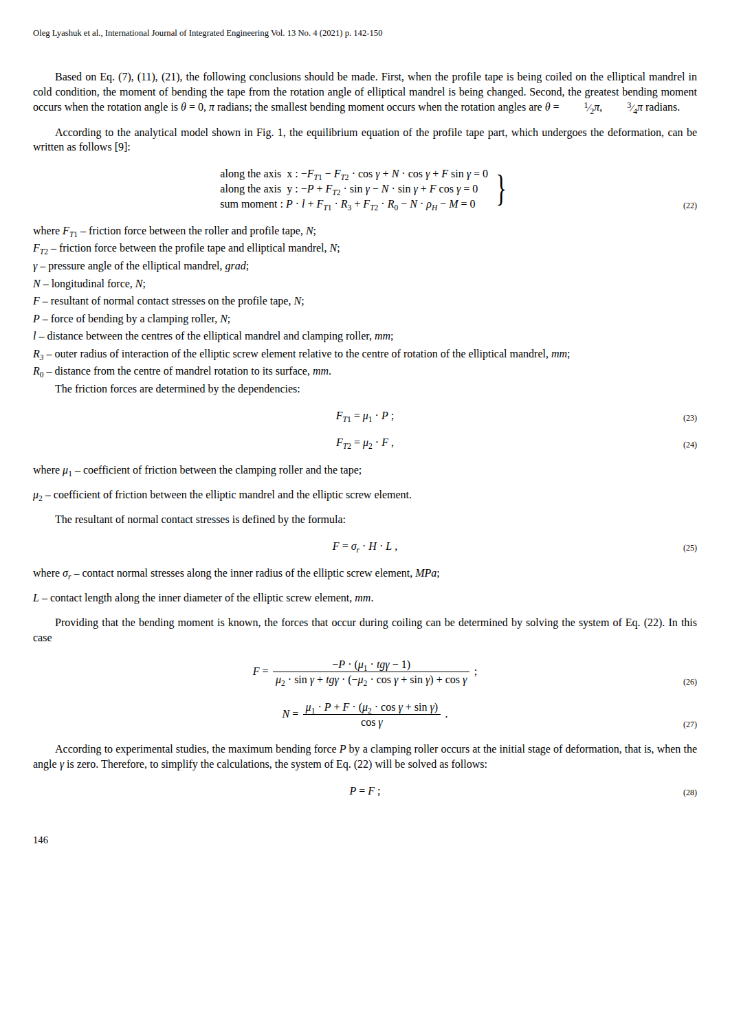Oleg Lyashuk et al., International Journal of Integrated Engineering Vol. 13 No. 4 (2021) p. 142-150
Based on Eq. (7), (11), (21), the following conclusions should be made. First, when the profile tape is being coiled on the elliptical mandrel in cold condition, the moment of bending the tape from the rotation angle of elliptical mandrel is being changed. Second, the greatest bending moment occurs when the rotation angle is θ = 0, π radians; the smallest bending moment occurs when the rotation angles are θ = 1⁄2 π, 3⁄4 π radians.
According to the analytical model shown in Fig. 1, the equilibrium equation of the profile tape part, which undergoes the deformation, can be written as follows [9]:
along the axis x : −FT1 − FT2 · cos γ + N · cos γ + F sin γ = 0
along the axis y : −P + FT2 · sin γ − N · sin γ + F cos γ = 0
sum moment : P · l + FT1 · R3 + FT2 · R0 − N · ρH − M = 0 } (22)
where FT1 – friction force between the roller and profile tape, N;
FT2 – friction force between the profile tape and elliptical mandrel, N;
γ – pressure angle of the elliptical mandrel, grad;
N – longitudinal force, N;
F – resultant of normal contact stresses on the profile tape, N;
P – force of bending by a clamping roller, N;
l – distance between the centres of the elliptical mandrel and clamping roller, mm;
R3 – outer radius of interaction of the elliptic screw element relative to the centre of rotation of the elliptical mandrel, mm;
R0 – distance from the centre of mandrel rotation to its surface, mm.
The friction forces are determined by the dependencies:
FT1 = μ1 · P ; (23)
FT2 = μ2 · F , (24)
where μ1 – coefficient of friction between the clamping roller and the tape;
μ2 – coefficient of friction between the elliptic mandrel and the elliptic screw element.
The resultant of normal contact stresses is defined by the formula:
F = σr · H · L , (25)
where σr – contact normal stresses along the inner radius of the elliptic screw element, MPa;
L – contact length along the inner diameter of the elliptic screw element, mm.
Providing that the bending moment is known, the forces that occur during coiling can be determined by solving the system of Eq. (22). In this case
F = −P · (μ1 · tgγ − 1) μ2 · sin γ + tgγ · (−μ2 · cos γ + sin γ) + cos γ ; (26)
N = μ1 · P + F · (μ2 · cos γ + sin γ) cos γ . (27)
According to experimental studies, the maximum bending force P by a clamping roller occurs at the initial stage of deformation, that is, when the angle γ is zero. Therefore, to simplify the calculations, the system of Eq. (22) will be solved as follows:
P = F ; (28)
146